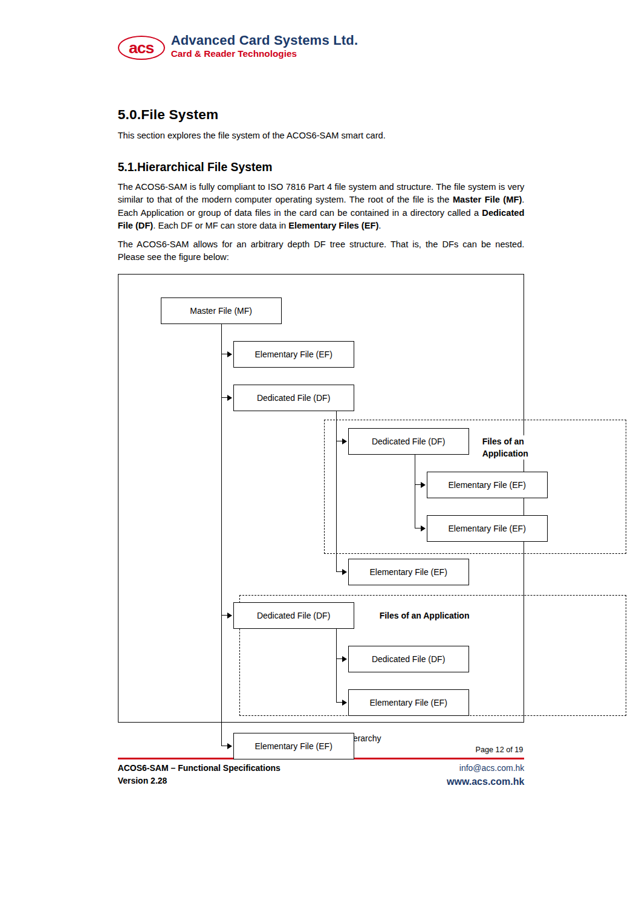acs
Advanced Card Systems Ltd.
Card & Reader Technologies
5.0. File System
This section explores the file system of the ACOS6-SAM smart card.
5.1. Hierarchical File System
The ACOS6-SAM is fully compliant to ISO 7816 Part 4 file system and structure. The file system is very similar to that of the modern computer operating system. The root of the file is the Master File (MF). Each Application or group of data files in the card can be contained in a directory called a Dedicated File (DF). Each DF or MF can store data in Elementary Files (EF).
The ACOS6-SAM allows for an arbitrary depth DF tree structure. That is, the DFs can be nested. Please see the figure below:
Master File (MF)
Elementary File (EF)
Dedicated File (DF)
Dedicated File (DF)
Files of an Application
Elementary File (EF)
Elementary File (EF)
Elementary File (EF)
Dedicated File (DF)
Files of an Application
Dedicated File (DF)
Elementary File (EF)
Elementary File (EF)
Figure 2: File System Hierarchy
Page 12 of 19
ACOS6-SAM – Functional Specifications
Version 2.28
info@acs.com.hk
www.acs.com.hk